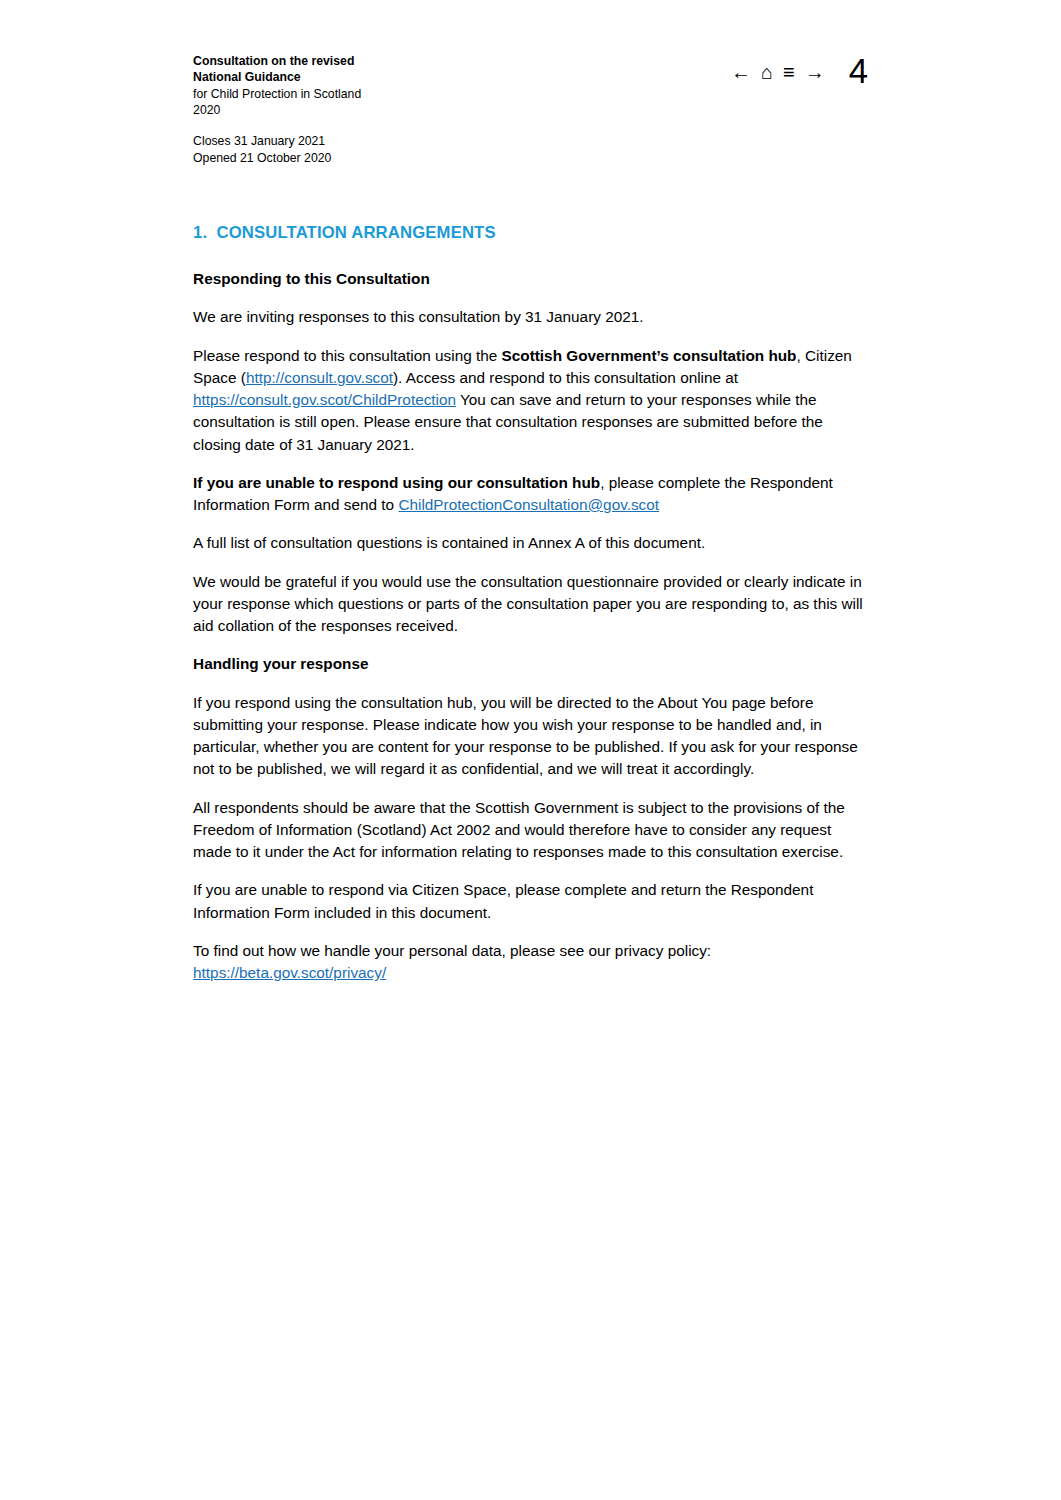Consultation on the revised National Guidance
for Child Protection in Scotland 2020
Closes 31 January 2021
Opened 21 October 2020
← ⌂ ≡ →
4
1. CONSULTATION ARRANGEMENTS
Responding to this Consultation
We are inviting responses to this consultation by 31 January 2021.
Please respond to this consultation using the Scottish Government’s consultation hub, Citizen Space (http://consult.gov.scot). Access and respond to this consultation online at https://consult.gov.scot/ChildProtection You can save and return to your responses while the consultation is still open. Please ensure that consultation responses are submitted before the closing date of 31 January 2021.
If you are unable to respond using our consultation hub, please complete the Respondent Information Form and send to ChildProtectionConsultation@gov.scot
A full list of consultation questions is contained in Annex A of this document.
We would be grateful if you would use the consultation questionnaire provided or clearly indicate in your response which questions or parts of the consultation paper you are responding to, as this will aid collation of the responses received.
Handling your response
If you respond using the consultation hub, you will be directed to the About You page before submitting your response. Please indicate how you wish your response to be handled and, in particular, whether you are content for your response to be published. If you ask for your response not to be published, we will regard it as confidential, and we will treat it accordingly.
All respondents should be aware that the Scottish Government is subject to the provisions of the Freedom of Information (Scotland) Act 2002 and would therefore have to consider any request made to it under the Act for information relating to responses made to this consultation exercise.
If you are unable to respond via Citizen Space, please complete and return the Respondent Information Form included in this document.
To find out how we handle your personal data, please see our privacy policy: https://beta.gov.scot/privacy/